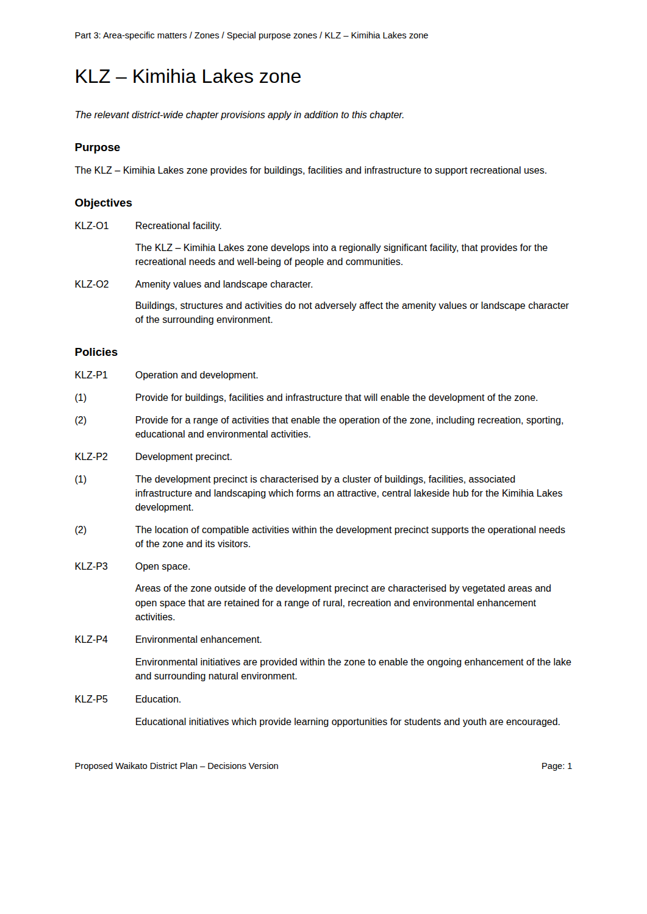Part 3: Area-specific matters / Zones / Special purpose zones / KLZ – Kimihia Lakes zone
KLZ – Kimihia Lakes zone
The relevant district-wide chapter provisions apply in addition to this chapter.
Purpose
The KLZ – Kimihia Lakes zone provides for buildings, facilities and infrastructure to support recreational uses.
Objectives
KLZ-O1
Recreational facility.
The KLZ – Kimihia Lakes zone develops into a regionally significant facility, that provides for the recreational needs and well-being of people and communities.
KLZ-O2
Amenity values and landscape character.
Buildings, structures and activities do not adversely affect the amenity values or landscape character of the surrounding environment.
Policies
KLZ-P1
Operation and development.
(1)
Provide for buildings, facilities and infrastructure that will enable the development of the zone.
(2)
Provide for a range of activities that enable the operation of the zone, including recreation, sporting, educational and environmental activities.
KLZ-P2
Development precinct.
(1)
The development precinct is characterised by a cluster of buildings, facilities, associated infrastructure and landscaping which forms an attractive, central lakeside hub for the Kimihia Lakes development.
(2)
The location of compatible activities within the development precinct supports the operational needs of the zone and its visitors.
KLZ-P3
Open space.
Areas of the zone outside of the development precinct are characterised by vegetated areas and open space that are retained for a range of rural, recreation and environmental enhancement activities.
KLZ-P4
Environmental enhancement.
Environmental initiatives are provided within the zone to enable the ongoing enhancement of the lake and surrounding natural environment.
KLZ-P5
Education.
Educational initiatives which provide learning opportunities for students and youth are encouraged.
Proposed Waikato District Plan – Decisions Version Page: 1